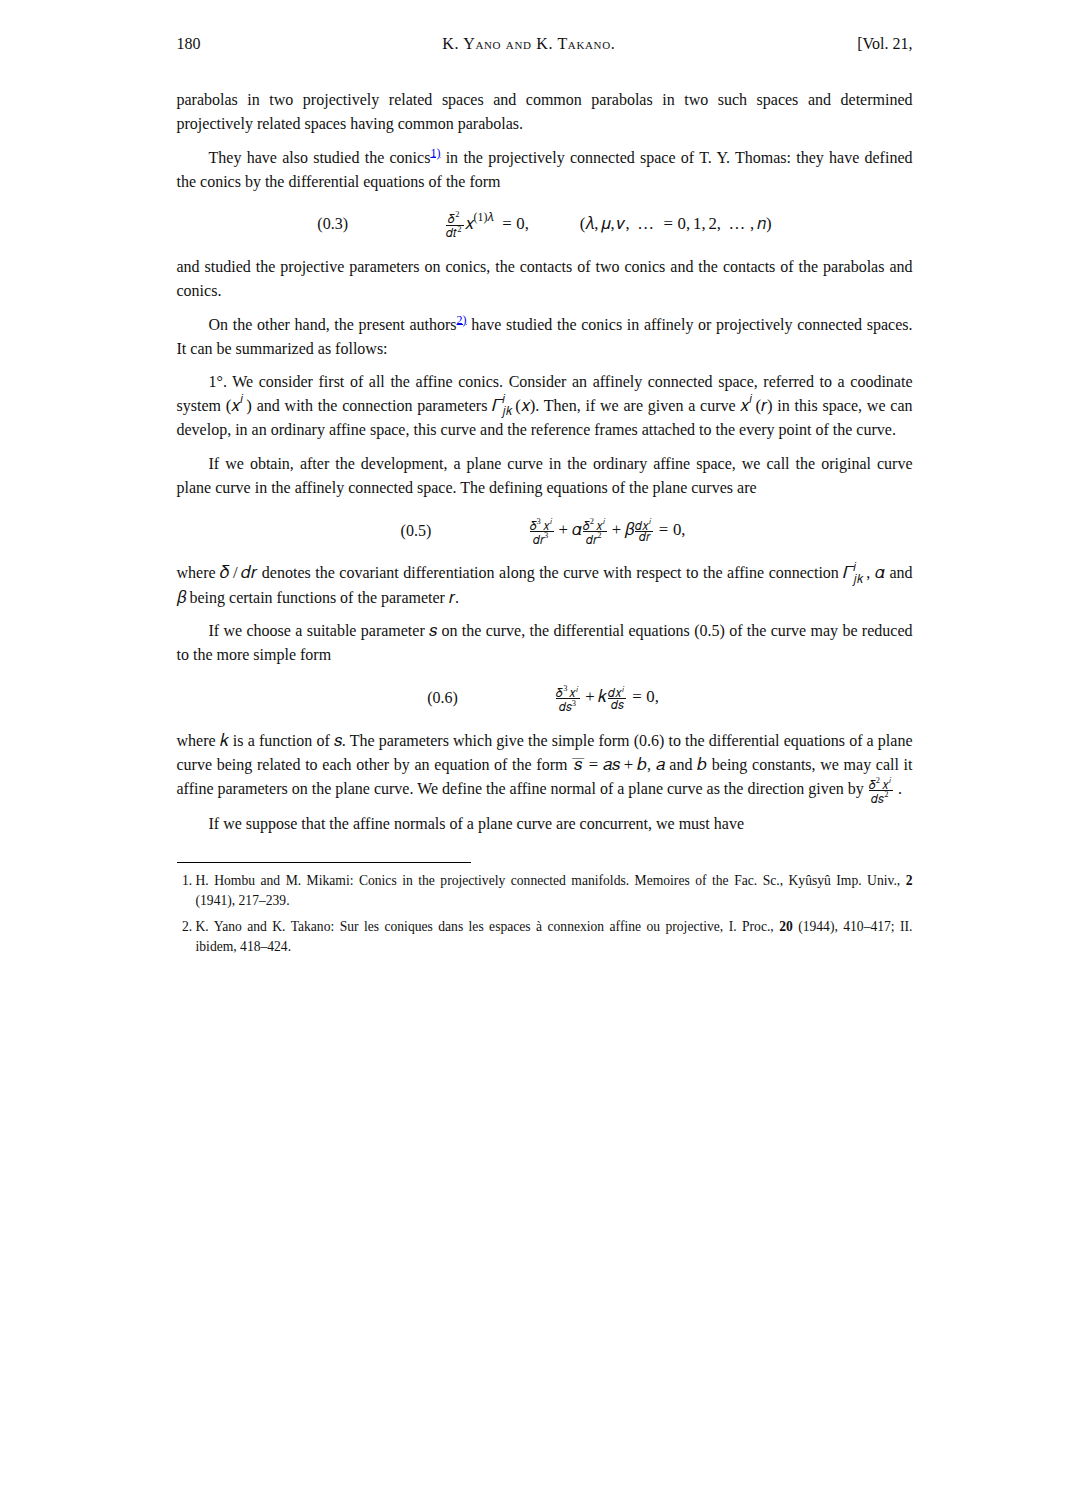180 K. Yano and K. Takano. [Vol. 21,
parabolas in two projectively related spaces and common parabolas in two such spaces and determined projectively related spaces having common parabolas.
They have also studied the conics1) in the projectively connected space of T. Y. Thomas: they have defined the conics by the differential equations of the form
(0.3) δ2 dt2 x(1)λ = 0 , (λ,μ,ν,…=0,1,2,…,n)
and studied the projective parameters on conics, the contacts of two conics and the contacts of the parabolas and conics.
On the other hand, the present authors2) have studied the conics in affinely or projectively connected spaces. It can be summarized as follows:
1°. We consider first of all the affine conics. Consider an affinely connected space, referred to a coodinate system (xi) and with the connection parameters Γjki(x). Then, if we are given a curve xi(r) in this space, we can develop, in an ordinary affine space, this curve and the reference frames attached to the every point of the curve.
If we obtain, after the development, a plane curve in the ordinary affine space, we call the original curve plane curve in the affinely connected space. The defining equations of the plane curves are
(0.5) δ3xi dr3 + α δ2xi dr2 + β dxi dr = 0 ,
where δ/dr denotes the covariant differentiation along the curve with respect to the affine connection Γjki, α and β being certain functions of the parameter r.
If we choose a suitable parameter s on the curve, the differential equations (0.5) of the curve may be reduced to the more simple form
(0.6) δ3xi ds3 + k dxi ds = 0 ,
where k is a function of s. The parameters which give the simple form (0.6) to the differential equations of a plane curve being related to each other by an equation of the form s―=as+b, a and b being constants, we may call it affine parameters on the plane curve. We define the affine normal of a plane curve as the direction given by δ2xids2 .
If we suppose that the affine normals of a plane curve are concurrent, we must have
H. Hombu and M. Mikami: Conics in the projectively connected manifolds. Memoires of the Fac. Sc., Kyûsyû Imp. Univ., 2 (1941), 217–239.
K. Yano and K. Takano: Sur les coniques dans les espaces à connexion affine ou projective, I. Proc., 20 (1944), 410–417; II. ibidem, 418–424.